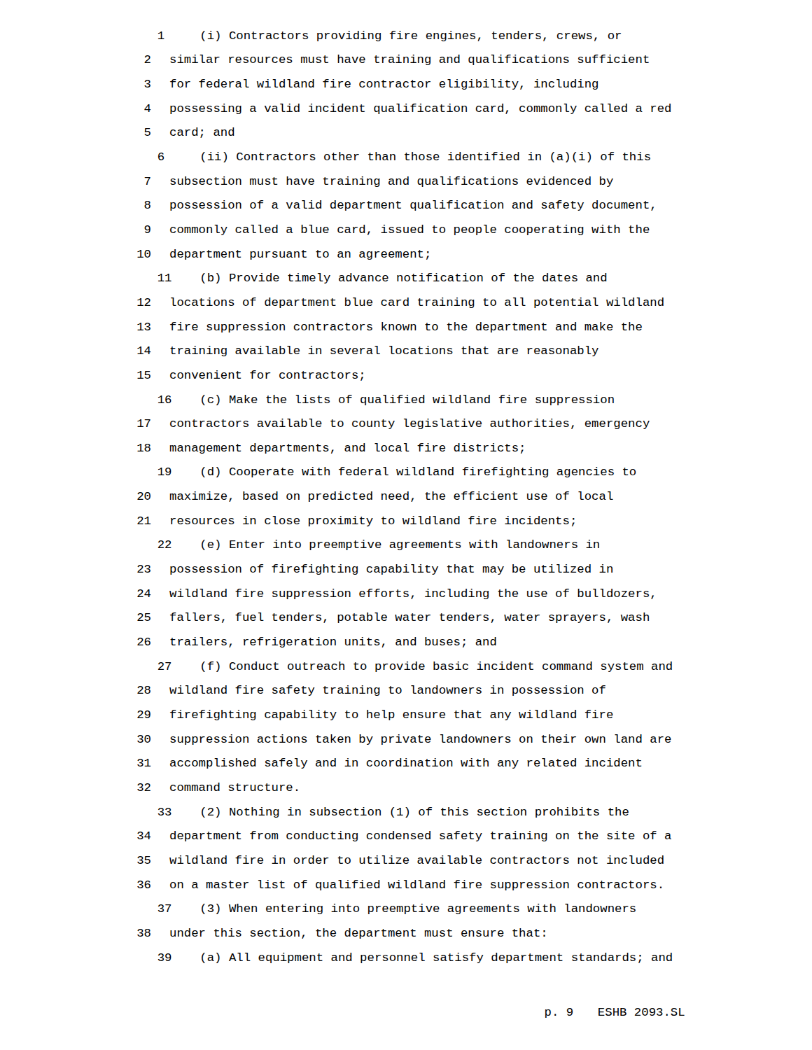(i) Contractors providing fire engines, tenders, crews, or
similar resources must have training and qualifications sufficient
for federal wildland fire contractor eligibility, including
possessing a valid incident qualification card, commonly called a red
card; and
(ii) Contractors other than those identified in (a)(i) of this
subsection must have training and qualifications evidenced by
possession of a valid department qualification and safety document,
commonly called a blue card, issued to people cooperating with the
department pursuant to an agreement;
(b) Provide timely advance notification of the dates and
locations of department blue card training to all potential wildland
fire suppression contractors known to the department and make the
training available in several locations that are reasonably
convenient for contractors;
(c) Make the lists of qualified wildland fire suppression
contractors available to county legislative authorities, emergency
management departments, and local fire districts;
(d) Cooperate with federal wildland firefighting agencies to
maximize, based on predicted need, the efficient use of local
resources in close proximity to wildland fire incidents;
(e) Enter into preemptive agreements with landowners in
possession of firefighting capability that may be utilized in
wildland fire suppression efforts, including the use of bulldozers,
fallers, fuel tenders, potable water tenders, water sprayers, wash
trailers, refrigeration units, and buses; and
(f) Conduct outreach to provide basic incident command system and
wildland fire safety training to landowners in possession of
firefighting capability to help ensure that any wildland fire
suppression actions taken by private landowners on their own land are
accomplished safely and in coordination with any related incident
command structure.
(2) Nothing in subsection (1) of this section prohibits the
department from conducting condensed safety training on the site of a
wildland fire in order to utilize available contractors not included
on a master list of qualified wildland fire suppression contractors.
(3) When entering into preemptive agreements with landowners
under this section, the department must ensure that:
(a) All equipment and personnel satisfy department standards; and
p. 9 ESHB 2093.SL